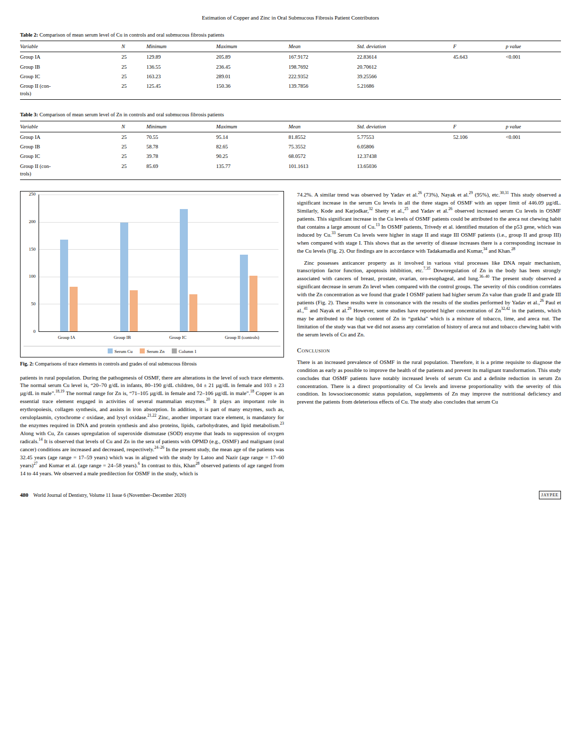Estimation of Copper and Zinc in Oral Submucous Fibrosis Patient Contributors
Table 2: Comparison of mean serum level of Cu in controls and oral submucous fibrosis patients
| Variable | N | Minimum | Maximum | Mean | Std. deviation | F | p value |
| --- | --- | --- | --- | --- | --- | --- | --- |
| Group IA | 25 | 129.89 | 205.89 | 167.9172 | 22.83614 | 45.643 | <0.001 |
| Group IB | 25 | 136.55 | 236.45 | 198.7692 | 20.70612 | | |
| Group IC | 25 | 163.23 | 289.01 | 222.9352 | 39.25566 | | |
| Group II (con- trols) | 25 | 125.45 | 150.36 | 139.7856 | 5.21686 | | |
Table 3: Comparison of mean serum level of Zn in controls and oral submucous fibrosis patients
| Variable | N | Minimum | Maximum | Mean | Std. deviation | F | p value |
| --- | --- | --- | --- | --- | --- | --- | --- |
| Group IA | 25 | 70.55 | 95.14 | 81.8552 | 5.77553 | 52.106 | <0.001 |
| Group IB | 25 | 58.78 | 82.65 | 75.3552 | 6.05806 | | |
| Group IC | 25 | 39.78 | 90.25 | 68.0572 | 12.37438 | | |
| Group II (con- trols) | 25 | 85.69 | 135.77 | 101.1613 | 13.65036 | | |
250 200 150 100 50 0
Group IA Group IB Group IC Group II (controls)
Serum Cu Serum Zn Column 1
Fig. 2: Comparisons of trace elements in controls and grades of oral submucous fibrosis
patients in rural population. During the pathogenesis of OSMF, there are alterations in the level of such trace elements. The normal serum Cu level is, “20–70 g/dL in infants, 80–190 g/dL children, 04 ± 21 µg/dL in female and 103 ± 23 µg/dL in male”.18,19 The normal range for Zn is, “71–105 µg/dL in female and 72–106 µg/dL in male”.18 Copper is an essential trace element engaged in activities of several mammalian enzymes.20 It plays an important role in erythropoiesis, collagen synthesis, and assists in iron absorption. In addition, it is part of many enzymes, such as, ceruloplasmin, cytochrome c oxidase, and lysyl oxidase.21,22 Zinc, another important trace element, is mandatory for the enzymes required in DNA and protein synthesis and also proteins, lipids, carbohydrates, and lipid metabolism.23 Along with Cu, Zn causes upregulation of superoxide dismutase (SOD) enzyme that leads to suppression of oxygen radicals.14 It is observed that levels of Cu and Zn in the sera of patients with OPMD (e.g., OSMF) and malignant (oral cancer) conditions are increased and decreased, respectively.24–26 In the present study, the mean age of the patients was 32.45 years (age range = 17–59 years) which was in aligned with the study by Latoo and Nazir (age range = 17–60 years)27 and Kumar et al. (age range = 24–58 years).6 In contrast to this, Khan28 observed patients of age ranged from 14 to 44 years. We observed a male predilection for OSMF in the study, which is
74.2%. A similar trend was observed by Yadav et al.26 (73%), Nayak et al.29 (95%), etc.30,31 This study observed a significant increase in the serum Cu levels in all the three stages of OSMF with an upper limit of 446.09 µg/dL. Similarly, Kode and Karjodkar,32 Shetty et al.,25 and Yadav et al.26 observed increased serum Cu levels in OSMF patients. This significant increase in the Cu levels of OSMF patients could be attributed to the areca nut chewing habit that contains a large amount of Cu.13 In OSMF patients, Trivedy et al. identified mutation of the p53 gene, which was induced by Cu.33 Serum Cu levels were higher in stage II and stage III OSMF patients (i.e., group II and group III) when compared with stage I. This shows that as the severity of disease increases there is a corresponding increase in the Cu levels (Fig. 2). Our findings are in accordance with Tadakamadla and Kumar,34 and Khan.28
Zinc possesses anticancer property as it involved in various vital processes like DNA repair mechanism, transcription factor function, apoptosis inhibition, etc.7,35 Downregulation of Zn in the body has been strongly associated with cancers of breast, prostate, ovarian, oro-esophageal, and lung.36–40 The present study observed a significant decrease in serum Zn level when compared with the control groups. The severity of this condition correlates with the Zn concentration as we found that grade I OSMF patient had higher serum Zn value than grade II and grade III patients (Fig. 2). These results were in consonance with the results of the studies performed by Yadav et al.,26 Paul et al.,41 and Nayak et al.29 However, some studies have reported higher concentration of Zn32,42 in the patients, which may be attributed to the high content of Zn in “gutkha” which is a mixture of tobacco, lime, and areca nut. The limitation of the study was that we did not assess any correlation of history of areca nut and tobacco chewing habit with the serum levels of Cu and Zn.
Conclusion
There is an increased prevalence of OSMF in the rural population. Therefore, it is a prime requisite to diagnose the condition as early as possible to improve the health of the patients and prevent its malignant transformation. This study concludes that OSMF patients have notably increased levels of serum Cu and a definite reduction in serum Zn concentration. There is a direct proportionality of Cu levels and inverse proportionality with the severity of this condition. In lowsocioeconomic status population, supplements of Zn may improve the nutritional deficiency and prevent the patients from deleterious effects of Cu. The study also concludes that serum Cu
480 World Journal of Dentistry, Volume 11 Issue 6 (November–December 2020)
JAYPEE